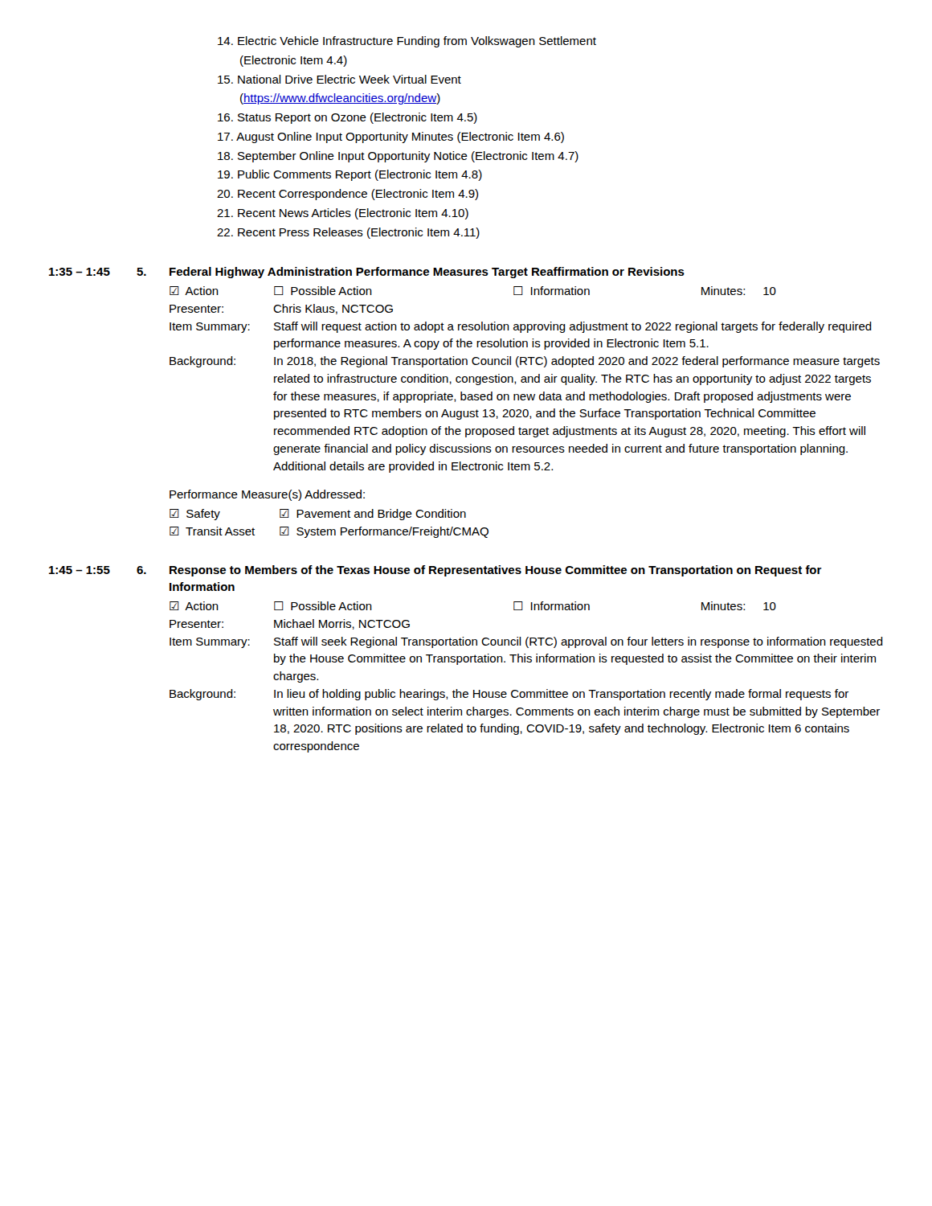14. Electric Vehicle Infrastructure Funding from Volkswagen Settlement
(Electronic Item 4.4)
15. National Drive Electric Week Virtual Event
(https://www.dfwcleancities.org/ndew)
16. Status Report on Ozone (Electronic Item 4.5)
17. August Online Input Opportunity Minutes (Electronic Item 4.6)
18. September Online Input Opportunity Notice (Electronic Item 4.7)
19. Public Comments Report (Electronic Item 4.8)
20. Recent Correspondence (Electronic Item 4.9)
21. Recent News Articles (Electronic Item 4.10)
22. Recent Press Releases (Electronic Item 4.11)
| 1:35 – 1:45 | 5. | Federal Highway Administration Performance Measures Target Reaffirmation or Revisions / ☑ Action / ☐ Possible Action / ☐ Information / Minutes: 10 / / Presenter: / Chris Klaus, NCTCOG / / Item Summary: / Staff will request action to adopt a resolution approving adjustment to 2022 regional targets for federally required performance measures. A copy of the resolution is provided in Electronic Item 5.1. / / Background: / In 2018, the Regional Transportation Council (RTC) adopted 2020 and 2022 federal performance measure targets related to infrastructure condition, congestion, and air quality. The RTC has an opportunity to adjust 2022 targets for these measures, if appropriate, based on new data and methodologies. Draft proposed adjustments were presented to RTC members on August 13, 2020, and the Surface Transportation Technical Committee recommended RTC adoption of the proposed target adjustments at its August 28, 2020, meeting. This effort will generate financial and policy discussions on resources needed in current and future transportation planning. Additional details are provided in Electronic Item 5.2. / Performance Measure(s) Addressed: / ☑ Safety / ☑ Pavement and Bridge Condition / / ☑ Transit Asset / ☑ System Performance/Freight/CMAQ / |
| 1:45 – 1:55 | 6. | Response to Members of the Texas House of Representatives House Committee on Transportation on Request for Information / ☑ Action / ☐ Possible Action / ☐ Information / Minutes: 10 / / Presenter: / Michael Morris, NCTCOG / / Item Summary: / Staff will seek Regional Transportation Council (RTC) approval on four letters in response to information requested by the House Committee on Transportation. This information is requested to assist the Committee on their interim charges. / / Background: / In lieu of holding public hearings, the House Committee on Transportation recently made formal requests for written information on select interim charges. Comments on each interim charge must be submitted by September 18, 2020. RTC positions are related to funding, COVID-19, safety and technology. Electronic Item 6 contains correspondence / |